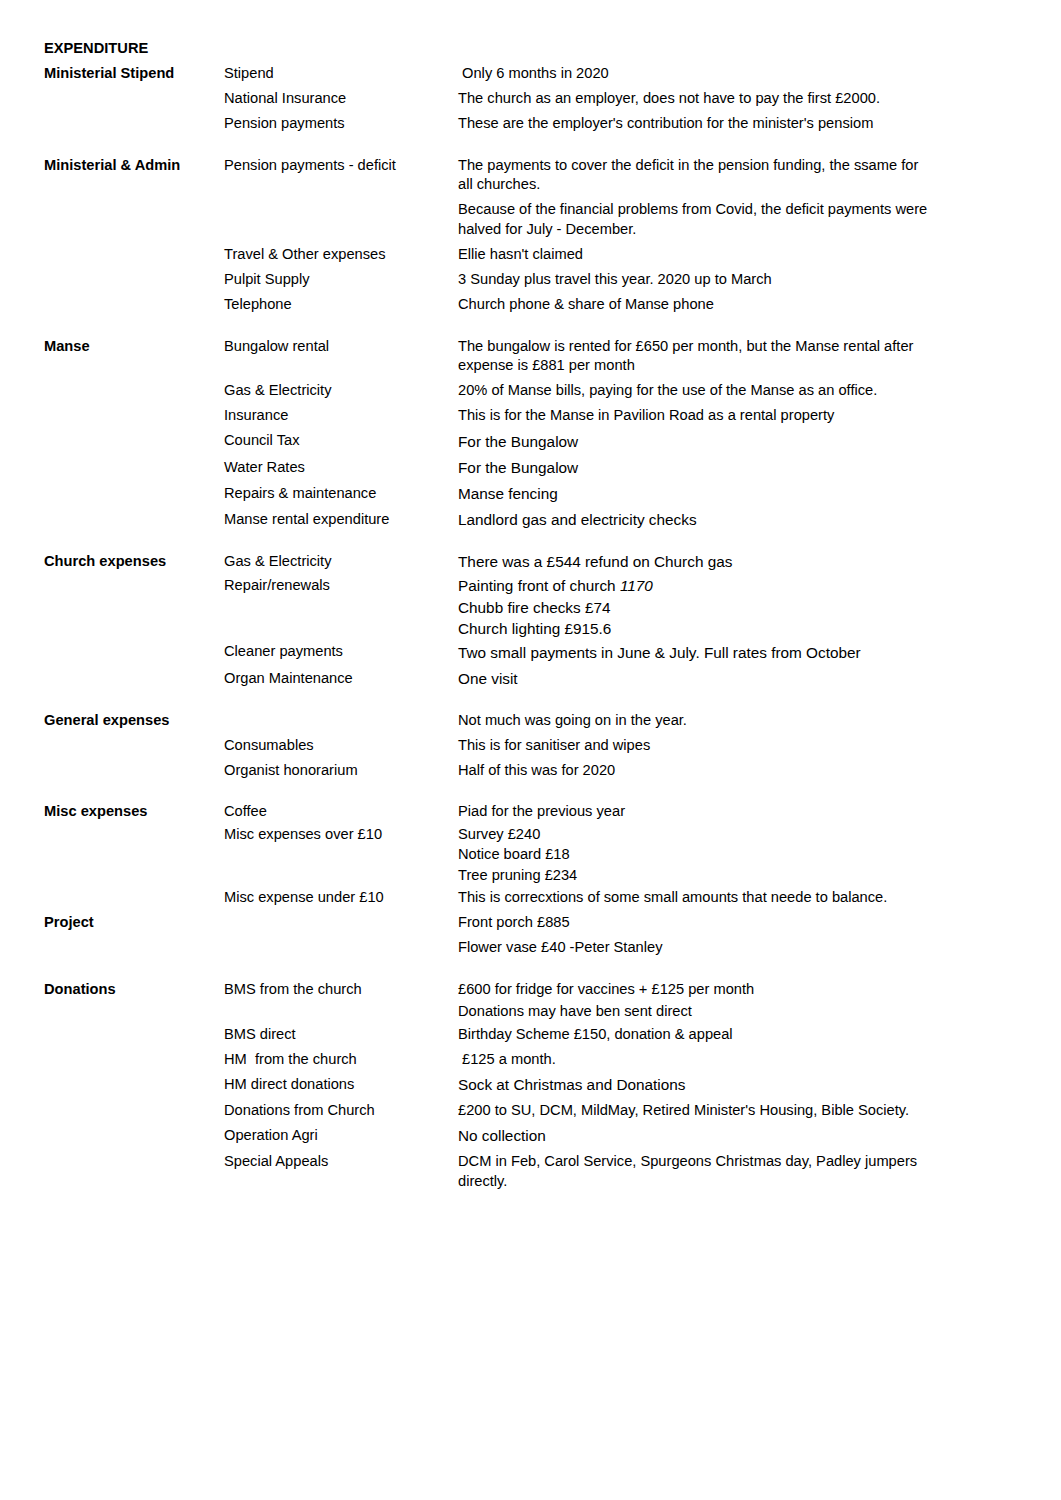| EXPENDITURE | | |
| Ministerial Stipend | Stipend | Only 6 months in 2020 |
| | National Insurance | The church as an employer, does not have to pay the first £2000. |
| | Pension payments | These are the employer's contribution for the minister's pensiom |
| Ministerial & Admin | Pension payments - deficit | The payments to cover the deficit in the pension funding, the ssame for all churches. |
| | | Because of the financial problems from Covid, the deficit payments were halved for July - December. |
| | Travel & Other expenses | Ellie hasn't claimed |
| | Pulpit Supply | 3 Sunday plus travel this year. 2020 up to March |
| | Telephone | Church phone & share of Manse phone |
| Manse | Bungalow rental | The bungalow is rented for £650 per month, but the Manse rental after expense is £881 per month |
| | Gas & Electricity | 20% of Manse bills, paying for the use of the Manse as an office. |
| | Insurance | This is for the Manse in Pavilion Road as a rental property |
| | Council Tax | For the Bungalow |
| | Water Rates | For the Bungalow |
| | Repairs & maintenance | Manse fencing |
| | Manse rental expenditure | Landlord gas and electricity checks |
| Church expenses | Gas & Electricity | There was a £544 refund on Church gas |
| | Repair/renewals | Painting front of church 1170 |
| | | Chubb fire checks £74 |
| | | Church lighting £915.6 |
| | Cleaner payments | Two small payments in June & July. Full rates from October |
| | Organ Maintenance | One visit |
| General expenses | | Not much was going on in the year. |
| | Consumables | This is for sanitiser and wipes |
| | Organist honorarium | Half of this was for 2020 |
| Misc expenses | Coffee | Piad for the previous year |
| | Misc expenses over £10 | Survey £240 |
| | | Notice board £18 |
| | | Tree pruning £234 |
| | Misc expense under £10 | This is correcxtions of some small amounts that neede to balance. |
| Project | | Front porch £885 |
| | | Flower vase £40 -Peter Stanley |
| Donations | BMS from the church | £600 for fridge for vaccines + £125 per month |
| | | Donations may have ben sent direct |
| | BMS direct | Birthday Scheme £150, donation & appeal |
| | HM from the church | £125 a month. |
| | HM direct donations | Sock at Christmas and Donations |
| | Donations from Church | £200 to SU, DCM, MildMay, Retired Minister's Housing, Bible Society. |
| | Operation Agri | No collection |
| | Special Appeals | DCM in Feb, Carol Service, Spurgeons Christmas day, Padley jumpers directly. |